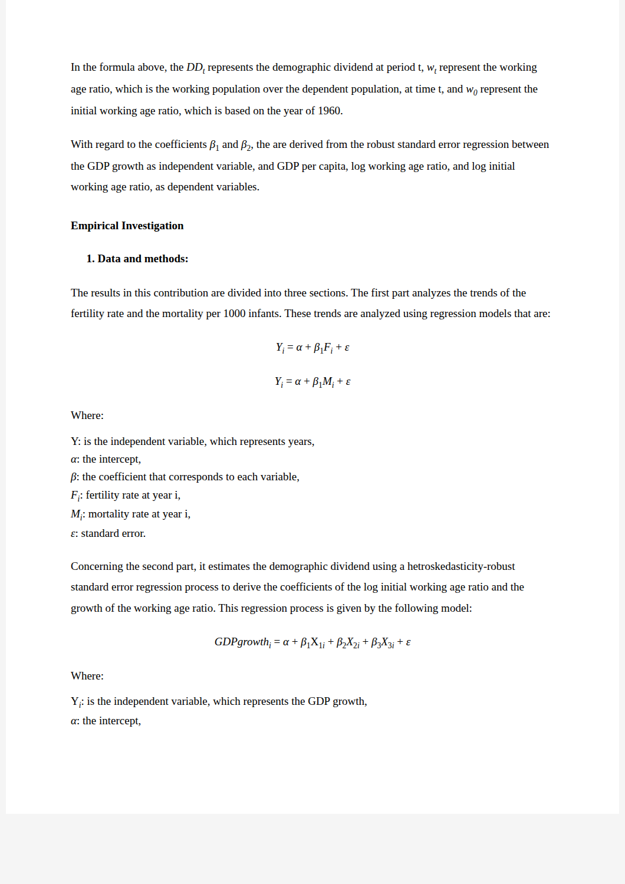In the formula above, the DDt represents the demographic dividend at period t, wt represent the working age ratio, which is the working population over the dependent population, at time t, and w0 represent the initial working age ratio, which is based on the year of 1960.
With regard to the coefficients β1 and β2, the are derived from the robust standard error regression between the GDP growth as independent variable, and GDP per capita, log working age ratio, and log initial working age ratio, as dependent variables.
Empirical Investigation
Data and methods:
The results in this contribution are divided into three sections. The first part analyzes the trends of the fertility rate and the mortality per 1000 infants. These trends are analyzed using regression models that are:
Yi = α + β1Fi + ε
Yi = α + β1Mi + ε
Where:
Y: is the independent variable, which represents years,
α: the intercept,
β: the coefficient that corresponds to each variable,
Fi: fertility rate at year i,
Mi: mortality rate at year i,
ε: standard error.
Concerning the second part, it estimates the demographic dividend using a hetroskedasticity-robust standard error regression process to derive the coefficients of the log initial working age ratio and the growth of the working age ratio. This regression process is given by the following model:
GDPgrowthi = α + β1X1i + β2X2i + β3X3i + ε
Where:
Yi: is the independent variable, which represents the GDP growth,
α: the intercept,